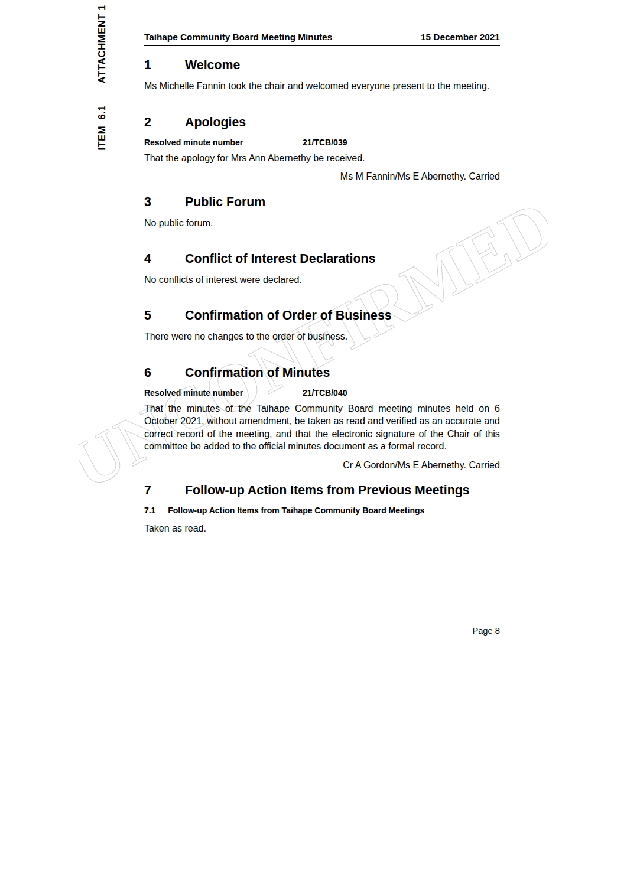ITEM 6.1 ATTACHMENT 1
Taihape Community Board Meeting Minutes 15 December 2021
UNCONFIRMED
1 Welcome
Ms Michelle Fannin took the chair and welcomed everyone present to the meeting.
2 Apologies
Resolved minute number21/TCB/039
That the apology for Mrs Ann Abernethy be received.
Ms M Fannin/Ms E Abernethy. Carried
3 Public Forum
No public forum.
4 Conflict of Interest Declarations
No conflicts of interest were declared.
5 Confirmation of Order of Business
There were no changes to the order of business.
6 Confirmation of Minutes
Resolved minute number21/TCB/040
That the minutes of the Taihape Community Board meeting minutes held on 6 October 2021, without amendment, be taken as read and verified as an accurate and correct record of the meeting, and that the electronic signature of the Chair of this committee be added to the official minutes document as a formal record.
Cr A Gordon/Ms E Abernethy. Carried
7 Follow-up Action Items from Previous Meetings
7.1 Follow-up Action Items from Taihape Community Board Meetings
Taken as read.
Page 8